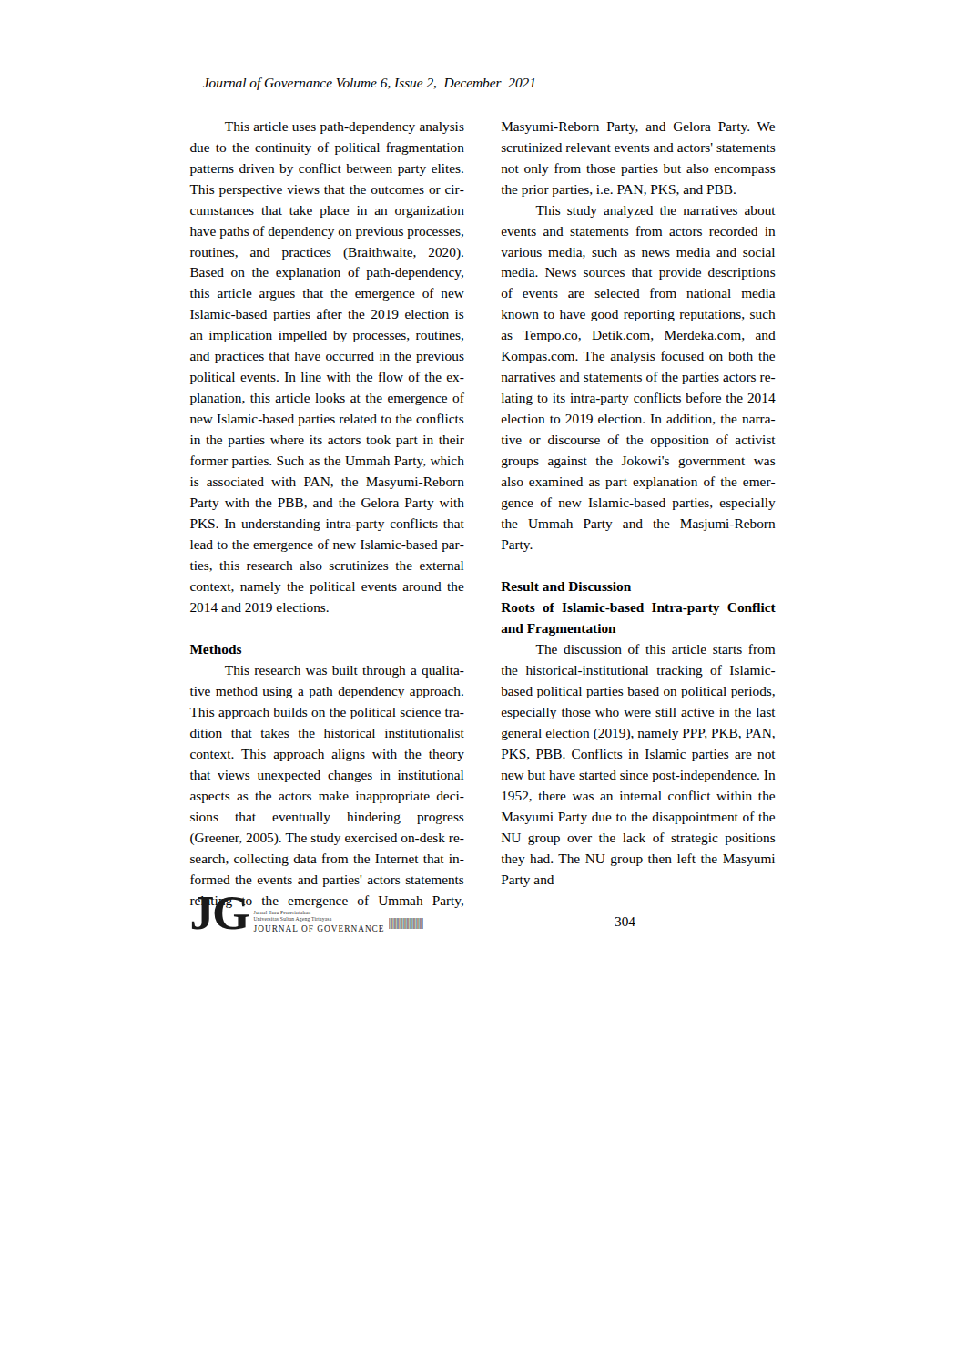Journal of Governance Volume 6, Issue 2, December 2021
This article uses path-dependency analysis due to the continuity of political fragmentation patterns driven by conflict between party elites. This perspective views that the outcomes or circumstances that take place in an organization have paths of dependency on previous processes, routines, and practices (Braithwaite, 2020). Based on the explanation of path-dependency, this article argues that the emergence of new Islamic-based parties after the 2019 election is an implication impelled by processes, routines, and practices that have occurred in the previous political events. In line with the flow of the explanation, this article looks at the emergence of new Islamic-based parties related to the conflicts in the parties where its actors took part in their former parties. Such as the Ummah Party, which is associated with PAN, the Masyumi-Reborn Party with the PBB, and the Gelora Party with PKS. In understanding intra-party conflicts that lead to the emergence of new Islamic-based parties, this research also scrutinizes the external context, namely the political events around the 2014 and 2019 elections.
Methods
This research was built through a qualitative method using a path dependency approach. This approach builds on the political science tradition that takes the historical institutionalist context. This approach aligns with the theory that views unexpected changes in institutional aspects as the actors make inappropriate decisions that eventually hindering progress (Greener, 2005). The study exercised on-desk research, collecting data from the Internet that informed the events and parties' actors statements relating to the emergence of Ummah Party, Masyumi-Reborn Party, and Gelora Party. We scrutinized relevant events and actors' statements not only from those parties but also encompass the prior parties, i.e. PAN, PKS, and PBB.
This study analyzed the narratives about events and statements from actors recorded in various media, such as news media and social media. News sources that provide descriptions of events are selected from national media known to have good reporting reputations, such as Tempo.co, Detik.com, Merdeka.com, and Kompas.com. The analysis focused on both the narratives and statements of the parties actors relating to its intra-party conflicts before the 2014 election to 2019 election. In addition, the narrative or discourse of the opposition of activist groups against the Jokowi's government was also examined as part explanation of the emergence of new Islamic-based parties, especially the Ummah Party and the Masjumi-Reborn Party.
Result and Discussion
Roots of Islamic-based Intra-party Conflict and Fragmentation
The discussion of this article starts from the historical-institutional tracking of Islamic-based political parties based on political periods, especially those who were still active in the last general election (2019), namely PPP, PKB, PAN, PKS, PBB. Conflicts in Islamic parties are not new but have started since post-independence. In 1952, there was an internal conflict within the Masyumi Party due to the disappointment of the NU group over the lack of strategic positions they had. The NU group then left the Masyumi Party and
JG
Jurnal Ilmu Pemerintahan
Universitas Sultan Ageng Tirtayasa
JOURNAL OF GOVERNANCE
|||||||||||||||||||||||||||
304